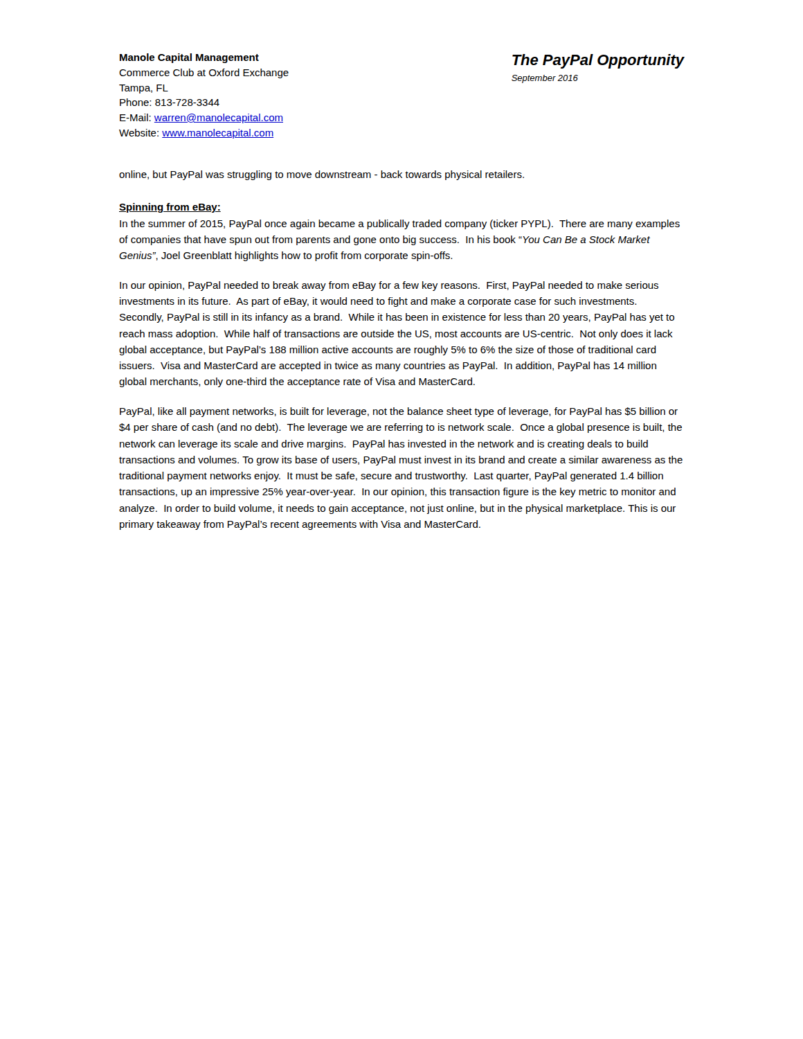Manole Capital Management
Commerce Club at Oxford Exchange
Tampa, FL
Phone: 813-728-3344
E-Mail: warren@manolecapital.com
Website: www.manolecapital.com
The PayPal Opportunity
September 2016
online, but PayPal was struggling to move downstream - back towards physical retailers.
Spinning from eBay:
In the summer of 2015, PayPal once again became a publically traded company (ticker PYPL). There are many examples of companies that have spun out from parents and gone onto big success. In his book “You Can Be a Stock Market Genius”, Joel Greenblatt highlights how to profit from corporate spin-offs.
In our opinion, PayPal needed to break away from eBay for a few key reasons. First, PayPal needed to make serious investments in its future. As part of eBay, it would need to fight and make a corporate case for such investments. Secondly, PayPal is still in its infancy as a brand. While it has been in existence for less than 20 years, PayPal has yet to reach mass adoption. While half of transactions are outside the US, most accounts are US-centric. Not only does it lack global acceptance, but PayPal’s 188 million active accounts are roughly 5% to 6% the size of those of traditional card issuers. Visa and MasterCard are accepted in twice as many countries as PayPal. In addition, PayPal has 14 million global merchants, only one-third the acceptance rate of Visa and MasterCard.
PayPal, like all payment networks, is built for leverage, not the balance sheet type of leverage, for PayPal has $5 billion or $4 per share of cash (and no debt). The leverage we are referring to is network scale. Once a global presence is built, the network can leverage its scale and drive margins. PayPal has invested in the network and is creating deals to build transactions and volumes. To grow its base of users, PayPal must invest in its brand and create a similar awareness as the traditional payment networks enjoy. It must be safe, secure and trustworthy. Last quarter, PayPal generated 1.4 billion transactions, up an impressive 25% year-over-year. In our opinion, this transaction figure is the key metric to monitor and analyze. In order to build volume, it needs to gain acceptance, not just online, but in the physical marketplace. This is our primary takeaway from PayPal’s recent agreements with Visa and MasterCard.